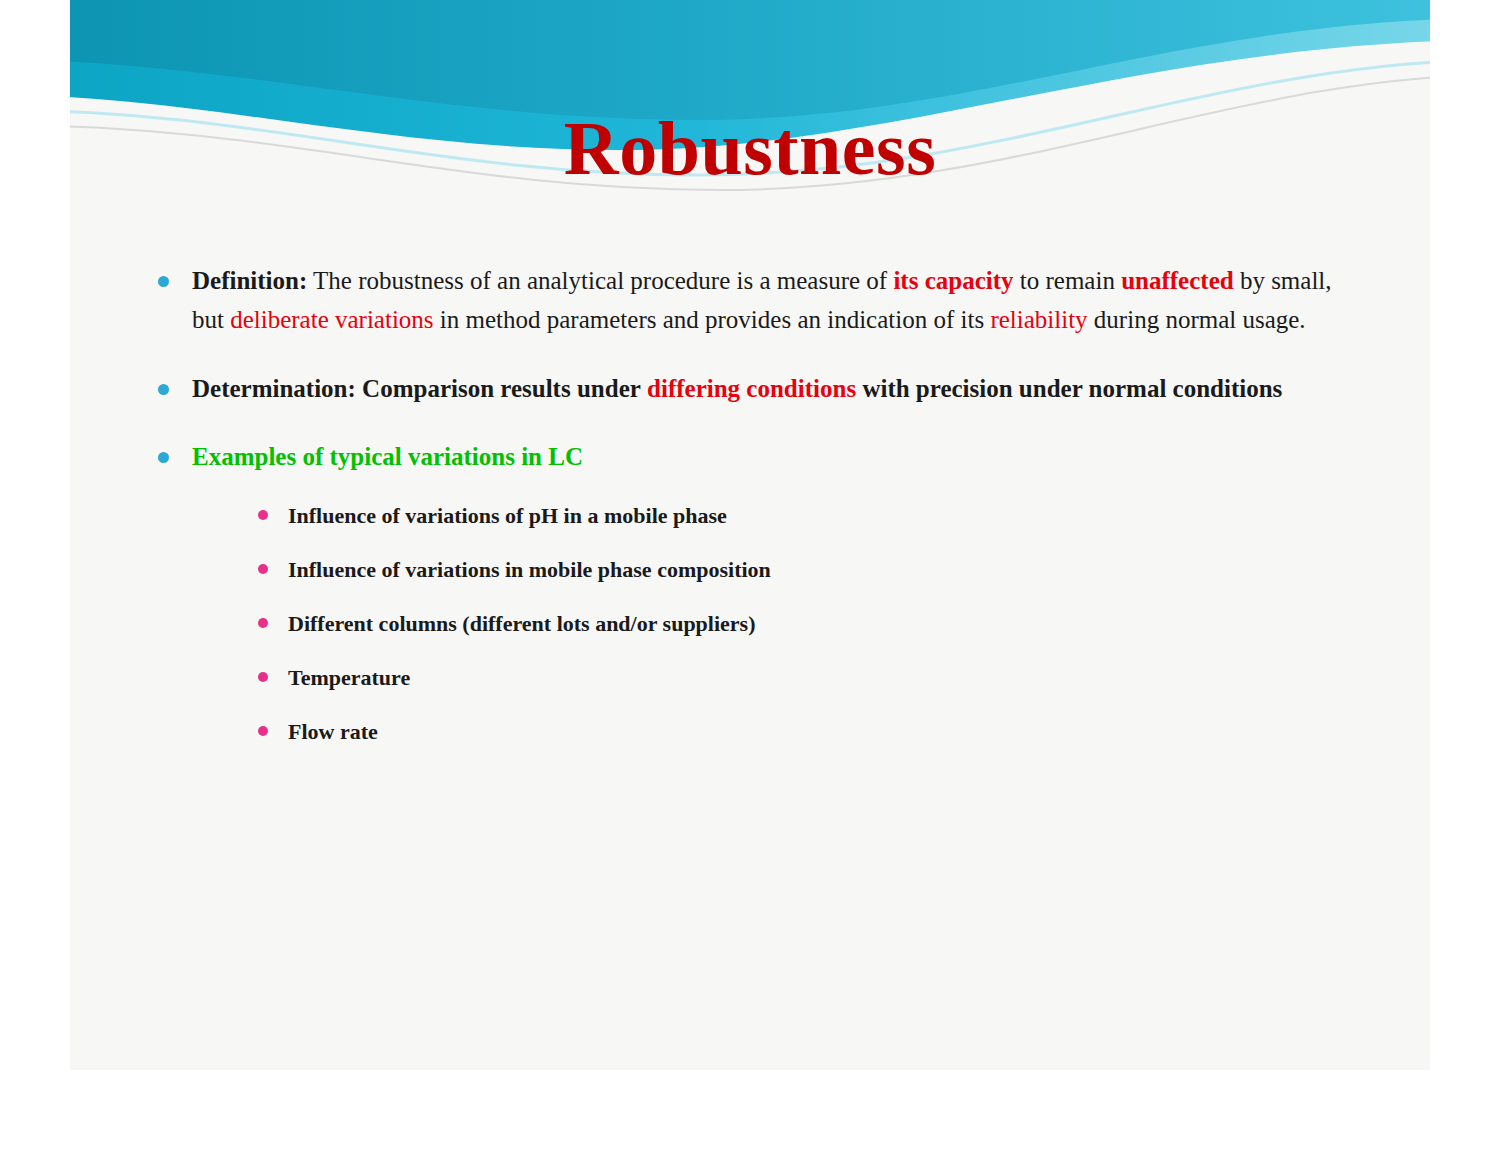Robustness
Definition: The robustness of an analytical procedure is a measure of its capacity to remain unaffected by small, but deliberate variations in method parameters and provides an indication of its reliability during normal usage.
Determination: Comparison results under differing conditions with precision under normal conditions
Examples of typical variations in LC
Influence of variations of pH in a mobile phase
Influence of variations in mobile phase composition
Different columns (different lots and/or suppliers)
Temperature
Flow rate